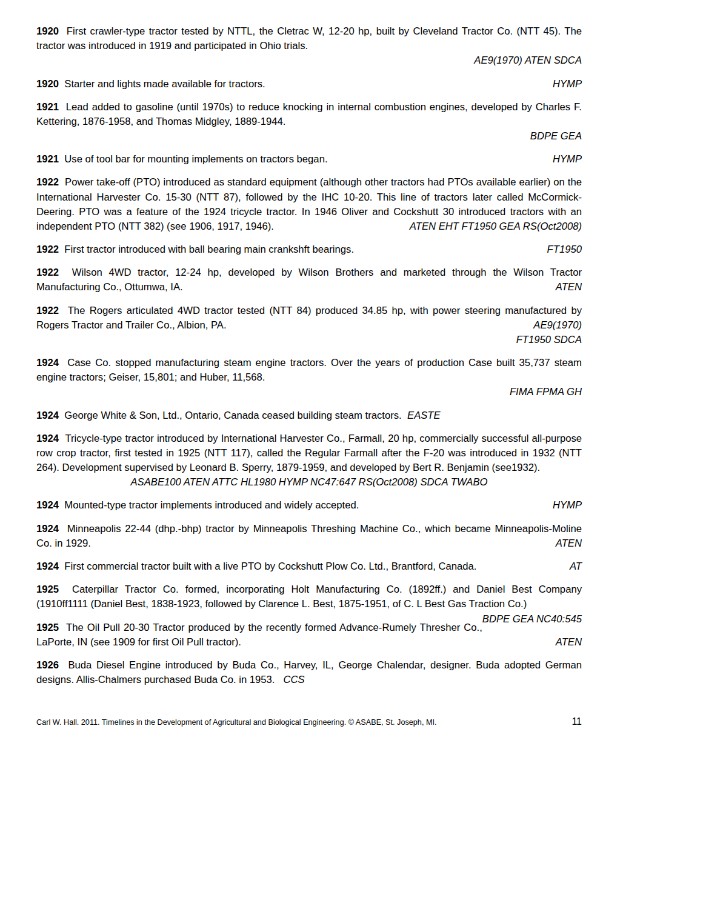1920 First crawler-type tractor tested by NTTL, the Cletrac W, 12-20 hp, built by Cleveland Tractor Co. (NTT 45). The tractor was introduced in 1919 and participated in Ohio trials. AE9(1970) ATEN SDCA
1920 Starter and lights made available for tractors.HYMP
1921 Lead added to gasoline (until 1970s) to reduce knocking in internal combustion engines, developed by Charles F. Kettering, 1876-1958, and Thomas Midgley, 1889-1944. BDPE GEA
1921 Use of tool bar for mounting implements on tractors began.HYMP
1922 Power take-off (PTO) introduced as standard equipment (although other tractors had PTOs available earlier) on the International Harvester Co. 15-30 (NTT 87), followed by the IHC 10-20. This line of tractors later called McCormick-Deering. PTO was a feature of the 1924 tricycle tractor. In 1946 Oliver and Cockshutt 30 introduced tractors with an independent PTO (NTT 382) (see 1906, 1917, 1946).ATEN EHT FT1950 GEA RS(Oct2008)
1922 First tractor introduced with ball bearing main crankshft bearings.FT1950
1922 Wilson 4WD tractor, 12-24 hp, developed by Wilson Brothers and marketed through the Wilson Tractor Manufacturing Co., Ottumwa, IA.ATEN
1922 The Rogers articulated 4WD tractor tested (NTT 84) produced 34.85 hp, with power steering manufactured by Rogers Tractor and Trailer Co., Albion, PA.AE9(1970) FT1950 SDCA
1924 Case Co. stopped manufacturing steam engine tractors. Over the years of production Case built 35,737 steam engine tractors; Geiser, 15,801; and Huber, 11,568. FIMA FPMA GH
1924 George White & Son, Ltd., Ontario, Canada ceased building steam tractors. EASTE
1924 Tricycle-type tractor introduced by International Harvester Co., Farmall, 20 hp, commercially successful all-purpose row crop tractor, first tested in 1925 (NTT 117), called the Regular Farmall after the F-20 was introduced in 1932 (NTT 264). Development supervised by Leonard B. Sperry, 1879-1959, and developed by Bert R. Benjamin (see1932). ASABE100 ATEN ATTC HL1980 HYMP NC47:647 RS(Oct2008) SDCA TWABO
1924 Mounted-type tractor implements introduced and widely accepted.HYMP
1924 Minneapolis 22-44 (dhp.-bhp) tractor by Minneapolis Threshing Machine Co., which became Minneapolis-Moline Co. in 1929.ATEN
1924 First commercial tractor built with a live PTO by Cockshutt Plow Co. Ltd., Brantford, Canada.AT
1925 Caterpillar Tractor Co. formed, incorporating Holt Manufacturing Co. (1892ff.) and Daniel Best Company (1910ff1111 (Daniel Best, 1838-1923, followed by Clarence L. Best, 1875-1951, of C. L Best Gas Traction Co.)BDPE GEA NC40:545
1925 The Oil Pull 20-30 Tractor produced by the recently formed Advance-Rumely Thresher Co., LaPorte, IN (see 1909 for first Oil Pull tractor).ATEN
1926 Buda Diesel Engine introduced by Buda Co., Harvey, IL, George Chalendar, designer. Buda adopted German designs. Allis-Chalmers purchased Buda Co. in 1953. CCS
Carl W. Hall. 2011. Timelines in the Development of Agricultural and Biological Engineering. © ASABE, St. Joseph, MI. 11